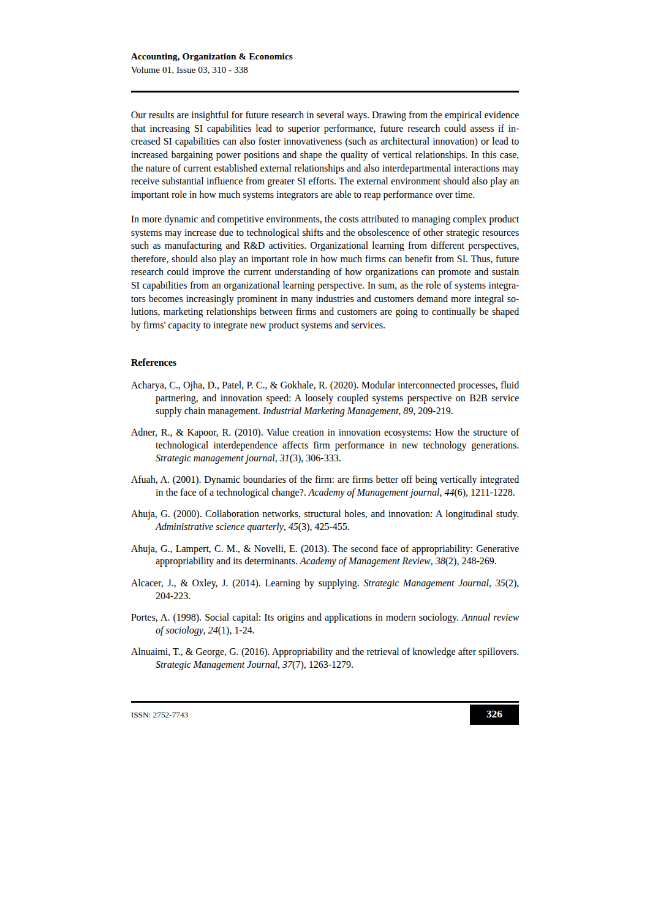Accounting, Organization & Economics
Volume 01, Issue 03, 310 - 338
Our results are insightful for future research in several ways. Drawing from the empirical evidence that increasing SI capabilities lead to superior performance, future research could assess if increased SI capabilities can also foster innovativeness (such as architectural innovation) or lead to increased bargaining power positions and shape the quality of vertical relationships. In this case, the nature of current established external relationships and also interdepartmental interactions may receive substantial influence from greater SI efforts. The external environment should also play an important role in how much systems integrators are able to reap performance over time.
In more dynamic and competitive environments, the costs attributed to managing complex product systems may increase due to technological shifts and the obsolescence of other strategic resources such as manufacturing and R&D activities. Organizational learning from different perspectives, therefore, should also play an important role in how much firms can benefit from SI. Thus, future research could improve the current understanding of how organizations can promote and sustain SI capabilities from an organizational learning perspective. In sum, as the role of systems integrators becomes increasingly prominent in many industries and customers demand more integral solutions, marketing relationships between firms and customers are going to continually be shaped by firms' capacity to integrate new product systems and services.
References
Acharya, C., Ojha, D., Patel, P. C., & Gokhale, R. (2020). Modular interconnected processes, fluid partnering, and innovation speed: A loosely coupled systems perspective on B2B service supply chain management. Industrial Marketing Management, 89, 209-219.
Adner, R., & Kapoor, R. (2010). Value creation in innovation ecosystems: How the structure of technological interdependence affects firm performance in new technology generations. Strategic management journal, 31(3), 306-333.
Afuah, A. (2001). Dynamic boundaries of the firm: are firms better off being vertically integrated in the face of a technological change?. Academy of Management journal, 44(6), 1211-1228.
Ahuja, G. (2000). Collaboration networks, structural holes, and innovation: A longitudinal study. Administrative science quarterly, 45(3), 425-455.
Ahuja, G., Lampert, C. M., & Novelli, E. (2013). The second face of appropriability: Generative appropriability and its determinants. Academy of Management Review, 38(2), 248-269.
Alcacer, J., & Oxley, J. (2014). Learning by supplying. Strategic Management Journal, 35(2), 204-223.
Portes, A. (1998). Social capital: Its origins and applications in modern sociology. Annual review of sociology, 24(1), 1-24.
Alnuaimi, T., & George, G. (2016). Appropriability and the retrieval of knowledge after spillovers. Strategic Management Journal, 37(7), 1263-1279.
ISSN: 2752-7743
326